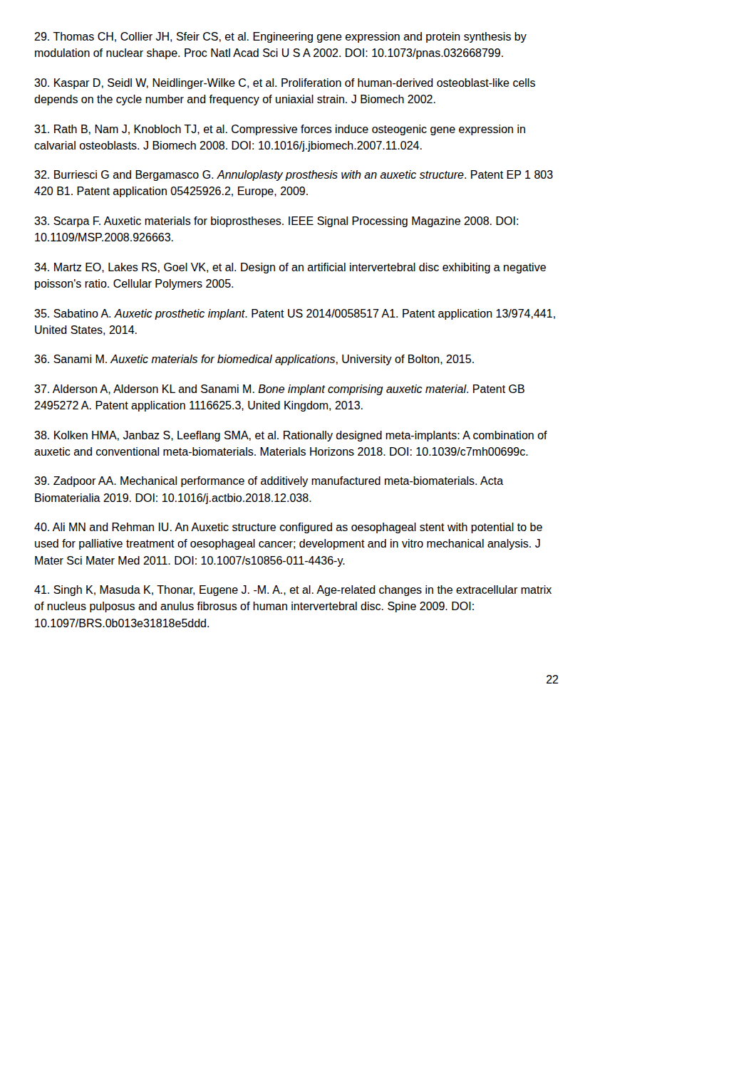29. Thomas CH, Collier JH, Sfeir CS, et al. Engineering gene expression and protein synthesis by modulation of nuclear shape. Proc Natl Acad Sci U S A 2002. DOI: 10.1073/pnas.032668799.
30. Kaspar D, Seidl W, Neidlinger-Wilke C, et al. Proliferation of human-derived osteoblast-like cells depends on the cycle number and frequency of uniaxial strain. J Biomech 2002.
31. Rath B, Nam J, Knobloch TJ, et al. Compressive forces induce osteogenic gene expression in calvarial osteoblasts. J Biomech 2008. DOI: 10.1016/j.jbiomech.2007.11.024.
32. Burriesci G and Bergamasco G. Annuloplasty prosthesis with an auxetic structure. Patent EP 1 803 420 B1. Patent application 05425926.2, Europe, 2009.
33. Scarpa F. Auxetic materials for bioprostheses. IEEE Signal Processing Magazine 2008. DOI: 10.1109/MSP.2008.926663.
34. Martz EO, Lakes RS, Goel VK, et al. Design of an artificial intervertebral disc exhibiting a negative poisson's ratio. Cellular Polymers 2005.
35. Sabatino A. Auxetic prosthetic implant. Patent US 2014/0058517 A1. Patent application 13/974,441, United States, 2014.
36. Sanami M. Auxetic materials for biomedical applications, University of Bolton, 2015.
37. Alderson A, Alderson KL and Sanami M. Bone implant comprising auxetic material. Patent GB 2495272 A. Patent application 1116625.3, United Kingdom, 2013.
38. Kolken HMA, Janbaz S, Leeflang SMA, et al. Rationally designed meta-implants: A combination of auxetic and conventional meta-biomaterials. Materials Horizons 2018. DOI: 10.1039/c7mh00699c.
39. Zadpoor AA. Mechanical performance of additively manufactured meta-biomaterials. Acta Biomaterialia 2019. DOI: 10.1016/j.actbio.2018.12.038.
40. Ali MN and Rehman IU. An Auxetic structure configured as oesophageal stent with potential to be used for palliative treatment of oesophageal cancer; development and in vitro mechanical analysis. J Mater Sci Mater Med 2011. DOI: 10.1007/s10856-011-4436-y.
41. Singh K, Masuda K, Thonar, Eugene J. -M. A., et al. Age-related changes in the extracellular matrix of nucleus pulposus and anulus fibrosus of human intervertebral disc. Spine 2009. DOI: 10.1097/BRS.0b013e31818e5ddd.
22